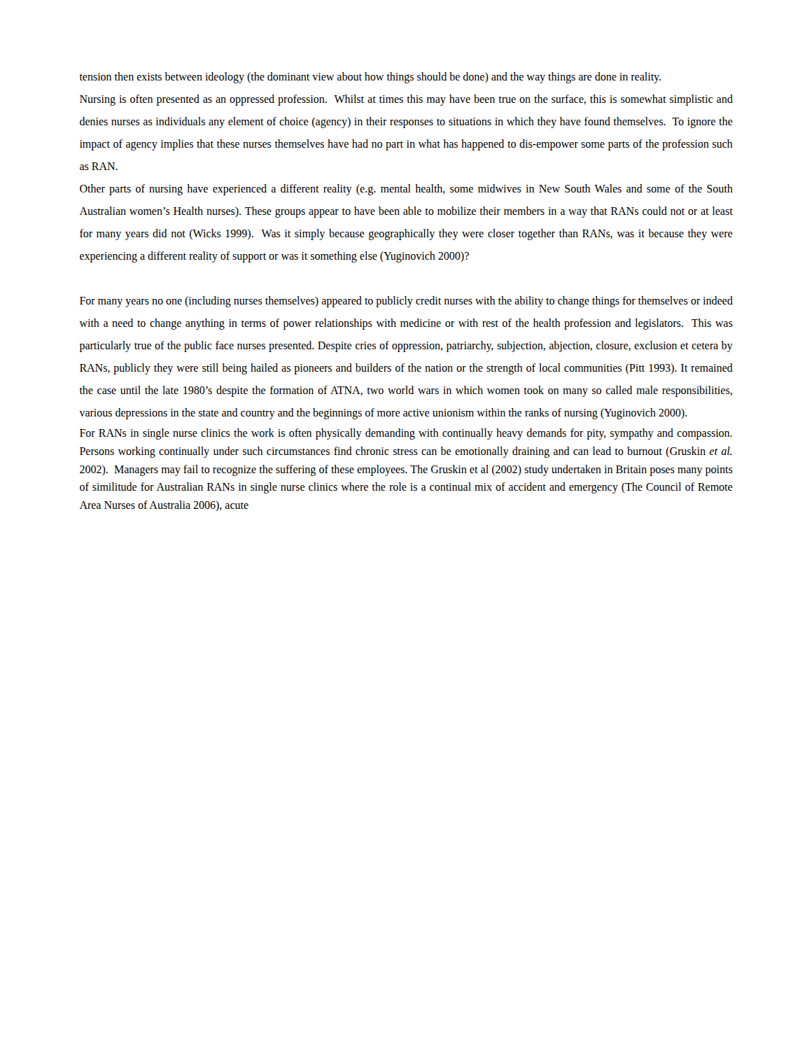tension then exists between ideology (the dominant view about how things should be done) and the way things are done in reality.
Nursing is often presented as an oppressed profession. Whilst at times this may have been true on the surface, this is somewhat simplistic and denies nurses as individuals any element of choice (agency) in their responses to situations in which they have found themselves. To ignore the impact of agency implies that these nurses themselves have had no part in what has happened to dis-empower some parts of the profession such as RAN.
Other parts of nursing have experienced a different reality (e.g. mental health, some midwives in New South Wales and some of the South Australian women’s Health nurses). These groups appear to have been able to mobilize their members in a way that RANs could not or at least for many years did not (Wicks 1999). Was it simply because geographically they were closer together than RANs, was it because they were experiencing a different reality of support or was it something else (Yuginovich 2000)?
For many years no one (including nurses themselves) appeared to publicly credit nurses with the ability to change things for themselves or indeed with a need to change anything in terms of power relationships with medicine or with rest of the health profession and legislators. This was particularly true of the public face nurses presented. Despite cries of oppression, patriarchy, subjection, abjection, closure, exclusion et cetera by RANs, publicly they were still being hailed as pioneers and builders of the nation or the strength of local communities (Pitt 1993). It remained the case until the late 1980’s despite the formation of ATNA, two world wars in which women took on many so called male responsibilities, various depressions in the state and country and the beginnings of more active unionism within the ranks of nursing (Yuginovich 2000).
For RANs in single nurse clinics the work is often physically demanding with continually heavy demands for pity, sympathy and compassion. Persons working continually under such circumstances find chronic stress can be emotionally draining and can lead to burnout (Gruskin et al. 2002). Managers may fail to recognize the suffering of these employees. The Gruskin et al (2002) study undertaken in Britain poses many points of similitude for Australian RANs in single nurse clinics where the role is a continual mix of accident and emergency (The Council of Remote Area Nurses of Australia 2006), acute